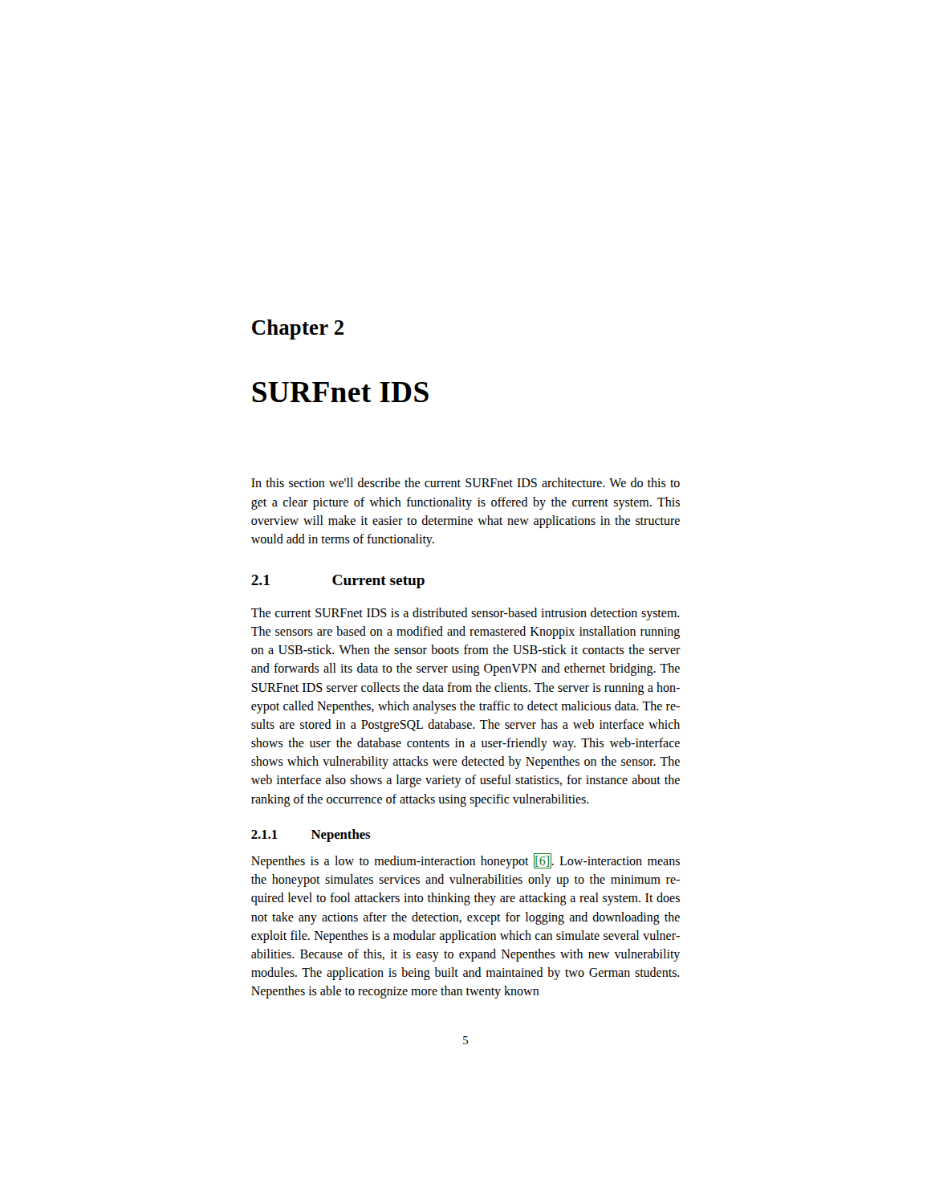Chapter 2
SURFnet IDS
In this section we'll describe the current SURFnet IDS architecture. We do this to get a clear picture of which functionality is offered by the current system. This overview will make it easier to determine what new applications in the structure would add in terms of functionality.
2.1 Current setup
The current SURFnet IDS is a distributed sensor-based intrusion detection system. The sensors are based on a modified and remastered Knoppix installation running on a USB-stick. When the sensor boots from the USB-stick it contacts the server and forwards all its data to the server using OpenVPN and ethernet bridging. The SURFnet IDS server collects the data from the clients. The server is running a honeypot called Nepenthes, which analyses the traffic to detect malicious data. The results are stored in a PostgreSQL database. The server has a web interface which shows the user the database contents in a user-friendly way. This web-interface shows which vulnerability attacks were detected by Nepenthes on the sensor. The web interface also shows a large variety of useful statistics, for instance about the ranking of the occurrence of attacks using specific vulnerabilities.
2.1.1 Nepenthes
Nepenthes is a low to medium-interaction honeypot [6]. Low-interaction means the honeypot simulates services and vulnerabilities only up to the minimum required level to fool attackers into thinking they are attacking a real system. It does not take any actions after the detection, except for logging and downloading the exploit file. Nepenthes is a modular application which can simulate several vulnerabilities. Because of this, it is easy to expand Nepenthes with new vulnerability modules. The application is being built and maintained by two German students. Nepenthes is able to recognize more than twenty known
5